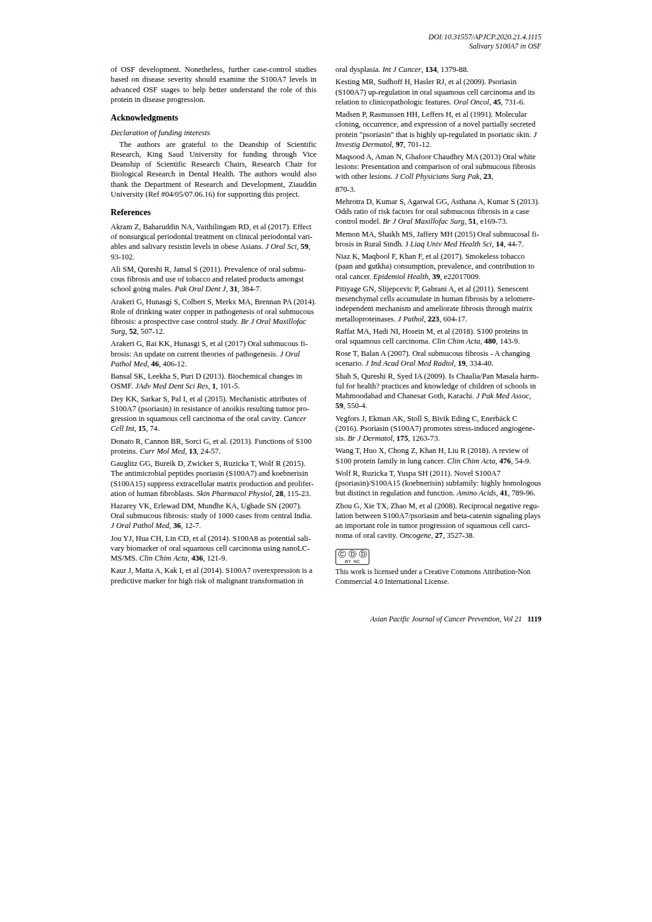DOI:10.31557/APJCP.2020.21.4.1115
Salivary S100A7 in OSF
of OSF development. Nonetheless, further case-control studies based on disease severity should examine the S100A7 levels in advanced OSF stages to help better understand the role of this protein in disease progression.
Acknowledgments
Declaration of funding interests
The authors are grateful to the Deanship of Scientific Research, King Saud University for funding through Vice Deanship of Scientific Research Chairs, Research Chair for Biological Research in Dental Health. The authors would also thank the Department of Research and Development, Ziauddin University (Ref #04/05/07.06.16) for supporting this project.
References
Akram Z, Baharuddin NA, Vaithilingam RD, et al (2017). Effect of nonsurgical periodontal treatment on clinical periodontal variables and salivary resistin levels in obese Asians. J Oral Sci, 59, 93-102.
Ali SM, Qureshi R, Jamal S (2011). Prevalence of oral submucous fibrosis and use of tobacco and related products amongst school going males. Pak Oral Dent J, 31, 384-7.
Arakeri G, Hunasgi S, Colbert S, Merkx MA, Brennan PA (2014). Role of drinking water copper in pathogenesis of oral submucous fibrosis: a prospective case control study. Br J Oral Maxillofac Surg, 52, 507-12.
Arakeri G, Rai KK, Hunasgi S, et al (2017) Oral submucous fibrosis: An update on current theories of pathogenesis. J Oral Pathol Med, 46, 406-12.
Bansal SK, Leekha S, Puri D (2013). Biochemical changes in OSMF. JAdv Med Dent Sci Res, 1, 101-5.
Dey KK, Sarkar S, Pal I, et al (2015). Mechanistic attributes of S100A7 (psoriasin) in resistance of anoikis resulting tumor progression in squamous cell carcinoma of the oral cavity. Cancer Cell Int, 15, 74.
Donato R, Cannon BR, Sorci G, et al. (2013). Functions of S100 proteins. Curr Mol Med, 13, 24-57.
Gauglitz GG, Bureik D, Zwicker S, Ruzicka T, Wolf R (2015). The antimicrobial peptides psoriasin (S100A7) and koebnerisin (S100A15) suppress extracellular matrix production and proliferation of human fibroblasts. Skin Pharmacol Physiol, 28, 115-23.
Hazarey VK, Erlewad DM, Mundhe KA, Ughade SN (2007). Oral submucous fibrosis: study of 1000 cases from central India. J Oral Pathol Med, 36, 12-7.
Jou YJ, Hua CH, Lin CD, et al (2014). S100A8 as potential salivary biomarker of oral squamous cell carcinoma using nanoLC-MS/MS. Clin Chim Acta, 436, 121-9.
Kaur J, Matta A, Kak I, et al (2014). S100A7 overexpression is a predictive marker for high risk of malignant transformation in oral dysplasia. Int J Cancer, 134, 1379-88.
Kesting MR, Sudhoff H, Hasler RJ, et al (2009). Psoriasin (S100A7) up-regulation in oral squamous cell carcinoma and its relation to clinicopathologic features. Oral Oncol, 45, 731-6.
Madsen P, Rasmussen HH, Leffers H, et al (1991). Molecular cloning, occurrence, and expression of a novel partially secreted protein "psoriasin" that is highly up-regulated in psoriatic skin. J Investig Dermatol, 97, 701-12.
Maqsood A, Aman N, Ghafoor Chaudhry MA (2013) Oral white lesions: Presentation and comparison of oral submucous fibrosis with other lesions. J Coll Physicians Surg Pak, 23,
870-3.
Mehrotra D, Kumar S, Agarwal GG, Asthana A, Kumar S (2013). Odds ratio of risk factors for oral submucous fibrosis in a case control model. Br J Oral Maxillofac Surg, 51, e169-73.
Memon MA, Shaikh MS, Jaffery MH (2015) Oral submucosal fibrosis in Rural Sindh. J Liaq Univ Med Health Sci, 14, 44-7.
Niaz K, Maqbool F, Khan F, et al (2017). Smokeless tobacco (paan and gutkha) consumption, prevalence, and contribution to oral cancer. Epidemiol Health, 39, e22017009.
Pitiyage GN, Slijepcevic P, Gabrani A, et al (2011). Senescent mesenchymal cells accumulate in human fibrosis by a telomere-independent mechanism and ameliorate fibrosis through matrix metalloproteinases. J Pathol, 223, 604-17.
Raffat MA, Hadi NI, Hosein M, et al (2018). S100 proteins in oral squamous cell carcinoma. Clin Chim Acta, 480, 143-9.
Rose T, Balan A (2007). Oral submucous fibrosis - A changing scenario. J Ind Acad Oral Med Radiol, 19, 334-40.
Shah S, Qureshi R, Syed IA (2009). Is Chaalia/Pan Masala harmful for health? practices and knowledge of children of schools in Mahmoodabad and Chanesar Goth, Karachi. J Pak Med Assoc, 59, 550-4.
Vegfors J, Ekman AK, Stoll S, Bivik Eding C, Enerbäck C (2016). Psoriasin (S100A7) promotes stress-induced angiogenesis. Br J Dermatol, 175, 1263-73.
Wang T, Huo X, Chong Z, Khan H, Liu R (2018). A review of S100 protein family in lung cancer. Clin Chim Acta, 476, 54-9.
Wolf R, Ruzicka T, Yuspa SH (2011). Novel S100A7 (psoriasin)/S100A15 (koebnerisin) subfamily: highly homologous but distinct in regulation and function. Amino Acids, 41, 789-96.
Zhou G, Xie TX, Zhao M, et al (2008). Reciprocal negative regulation between S100A7/psoriasin and beta-catenin signaling plays an important role in tumor progression of squamous cell carcinoma of oral cavity. Oncogene, 27, 3527-38.
Ⓒ Ⓓ ⒹBY NC
This work is licensed under a Creative Commons Attribution-Non Commercial 4.0 International License.
Asian Pacific Journal of Cancer Prevention, Vol 21 1119